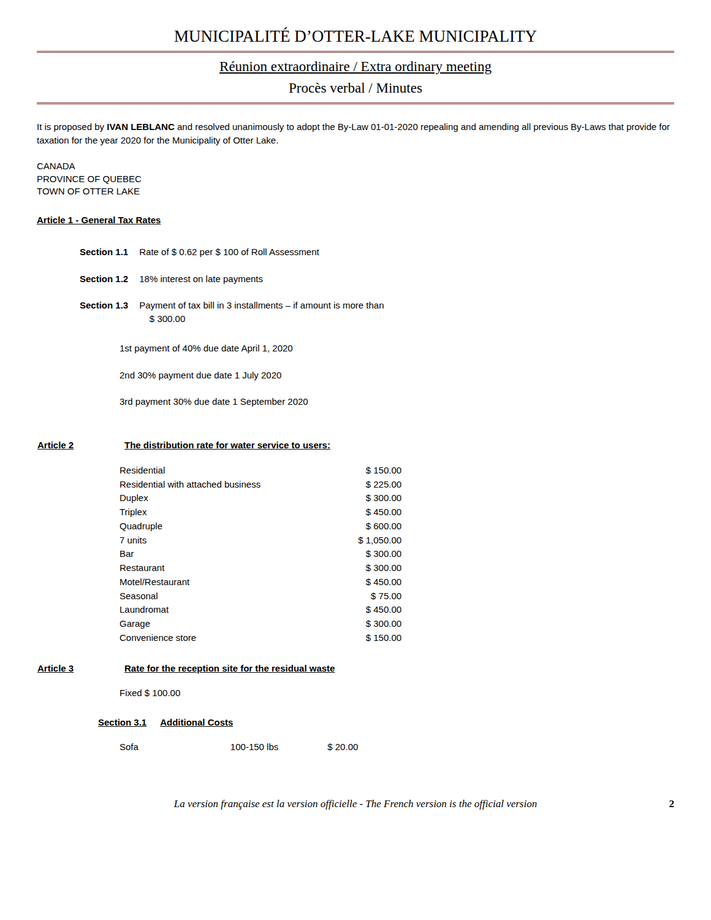MUNICIPALITÉ D’OTTER-LAKE MUNICIPALITY
Réunion extraordinaire / Extra ordinary meeting
Procès verbal / Minutes
It is proposed by IVAN LEBLANC and resolved unanimously to adopt the By-Law 01-01-2020 repealing and amending all previous By-Laws that provide for taxation for the year 2020 for the Municipality of Otter Lake.
CANADA
PROVINCE OF QUEBEC
TOWN OF OTTER LAKE
Article 1 - General Tax Rates
| Section 1.1 | Rate of $ 0.62 per $ 100 of Roll Assessment |
| Section 1.2 | 18% interest on late payments |
| Section 1.3 | Payment of tax bill in 3 installments – if amount is more than $ 300.00 |
| 1st payment of 40% due date April 1, 2020 |
| 2nd 30% payment due date 1 July 2020 |
| 3rd payment 30% due date 1 September 2020 |
| Article 2 | The distribution rate for water service to users: |
| Residential | $ 150.00 |
| Residential with attached business | $ 225.00 |
| Duplex | $ 300.00 |
| Triplex | $ 450.00 |
| Quadruple | $ 600.00 |
| 7 units | $ 1,050.00 |
| Bar | $ 300.00 |
| Restaurant | $ 300.00 |
| Motel/Restaurant | $ 450.00 |
| Seasonal | $ 75.00 |
| Laundromat | $ 450.00 |
| Garage | $ 300.00 |
| Convenience store | $ 150.00 |
| Article 3 | Rate for the reception site for the residual waste |
Fixed $ 100.00
Section 3.1 Additional Costs
| Sofa | 100-150 lbs | $ 20.00 |
La version française est la version officielle - The French version is the official version 2